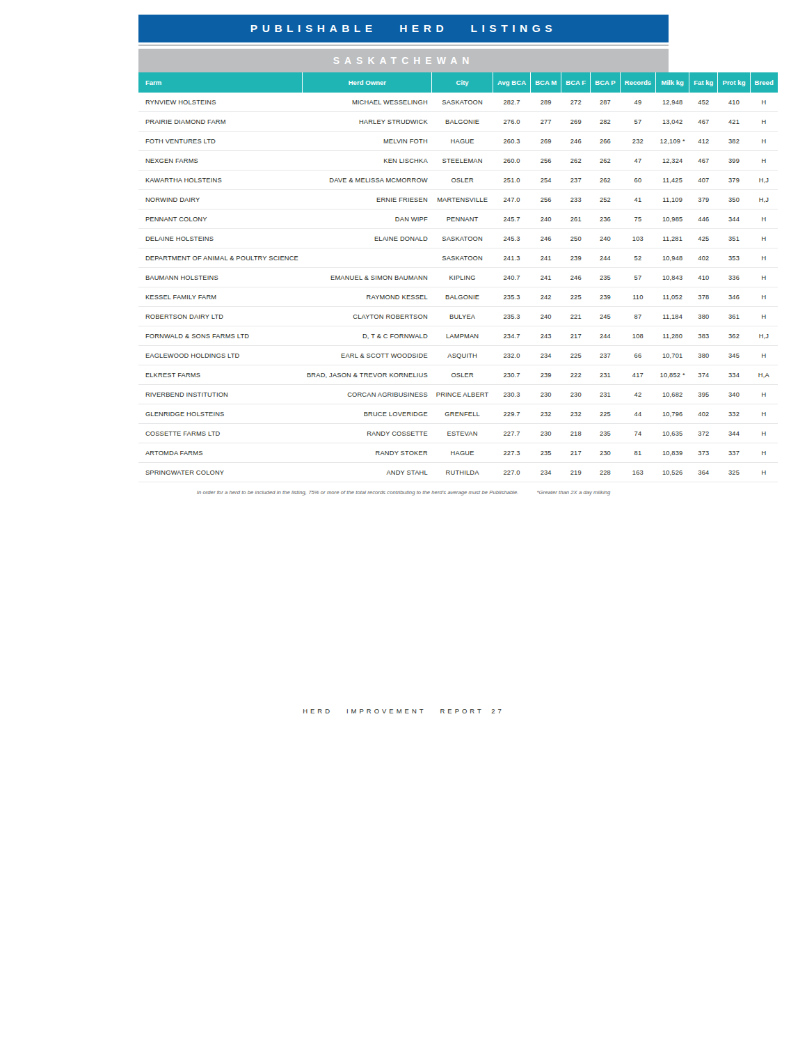PUBLISHABLE HERD LISTINGS
SASKATCHEWAN
| Farm | Herd Owner | City | Avg BCA | BCA M | BCA F | BCA P | Records | Milk kg | Fat kg | Prot kg | Breed |
| --- | --- | --- | --- | --- | --- | --- | --- | --- | --- | --- | --- |
| RYNVIEW HOLSTEINS | MICHAEL WESSELINGH | SASKATOON | 282.7 | 289 | 272 | 287 | 49 | 12,948 | 452 | 410 | H |
| PRAIRIE DIAMOND FARM | HARLEY STRUDWICK | BALGONIE | 276.0 | 277 | 269 | 282 | 57 | 13,042 | 467 | 421 | H |
| FOTH VENTURES LTD | MELVIN FOTH | HAGUE | 260.3 | 269 | 246 | 266 | 232 | 12,109 * | 412 | 382 | H |
| NEXGEN FARMS | KEN LISCHKA | STEELEMAN | 260.0 | 256 | 262 | 262 | 47 | 12,324 | 467 | 399 | H |
| KAWARTHA HOLSTEINS | DAVE & MELISSA MCMORROW | OSLER | 251.0 | 254 | 237 | 262 | 60 | 11,425 | 407 | 379 | H,J |
| NORWIND DAIRY | ERNIE FRIESEN | MARTENSVILLE | 247.0 | 256 | 233 | 252 | 41 | 11,109 | 379 | 350 | H,J |
| PENNANT COLONY | DAN WIPF | PENNANT | 245.7 | 240 | 261 | 236 | 75 | 10,985 | 446 | 344 | H |
| DELAINE HOLSTEINS | ELAINE DONALD | SASKATOON | 245.3 | 246 | 250 | 240 | 103 | 11,281 | 425 | 351 | H |
| DEPARTMENT OF ANIMAL & POULTRY SCIENCE | | SASKATOON | 241.3 | 241 | 239 | 244 | 52 | 10,948 | 402 | 353 | H |
| BAUMANN HOLSTEINS | EMANUEL & SIMON BAUMANN | KIPLING | 240.7 | 241 | 246 | 235 | 57 | 10,843 | 410 | 336 | H |
| KESSEL FAMILY FARM | RAYMOND KESSEL | BALGONIE | 235.3 | 242 | 225 | 239 | 110 | 11,052 | 378 | 346 | H |
| ROBERTSON DAIRY LTD | CLAYTON ROBERTSON | BULYEA | 235.3 | 240 | 221 | 245 | 87 | 11,184 | 380 | 361 | H |
| FORNWALD & SONS FARMS LTD | D, T & C FORNWALD | LAMPMAN | 234.7 | 243 | 217 | 244 | 108 | 11,280 | 383 | 362 | H,J |
| EAGLEWOOD HOLDINGS LTD | EARL & SCOTT WOODSIDE | ASQUITH | 232.0 | 234 | 225 | 237 | 66 | 10,701 | 380 | 345 | H |
| ELKREST FARMS | BRAD, JASON & TREVOR KORNELIUS | OSLER | 230.7 | 239 | 222 | 231 | 417 | 10,852 * | 374 | 334 | H,A |
| RIVERBEND INSTITUTION | CORCAN AGRIBUSINESS | PRINCE ALBERT | 230.3 | 230 | 230 | 231 | 42 | 10,682 | 395 | 340 | H |
| GLENRIDGE HOLSTEINS | BRUCE LOVERIDGE | GRENFELL | 229.7 | 232 | 232 | 225 | 44 | 10,796 | 402 | 332 | H |
| COSSETTE FARMS LTD | RANDY COSSETTE | ESTEVAN | 227.7 | 230 | 218 | 235 | 74 | 10,635 | 372 | 344 | H |
| ARTOMDA FARMS | RANDY STOKER | HAGUE | 227.3 | 235 | 217 | 230 | 81 | 10,839 | 373 | 337 | H |
| SPRINGWATER COLONY | ANDY STAHL | RUTHILDA | 227.0 | 234 | 219 | 228 | 163 | 10,526 | 364 | 325 | H |
In order for a herd to be included in the listing, 75% or more of the total records contributing to the herd's average must be Publishable. *Greater than 2X a day milking
HERD IMPROVEMENT REPORT27